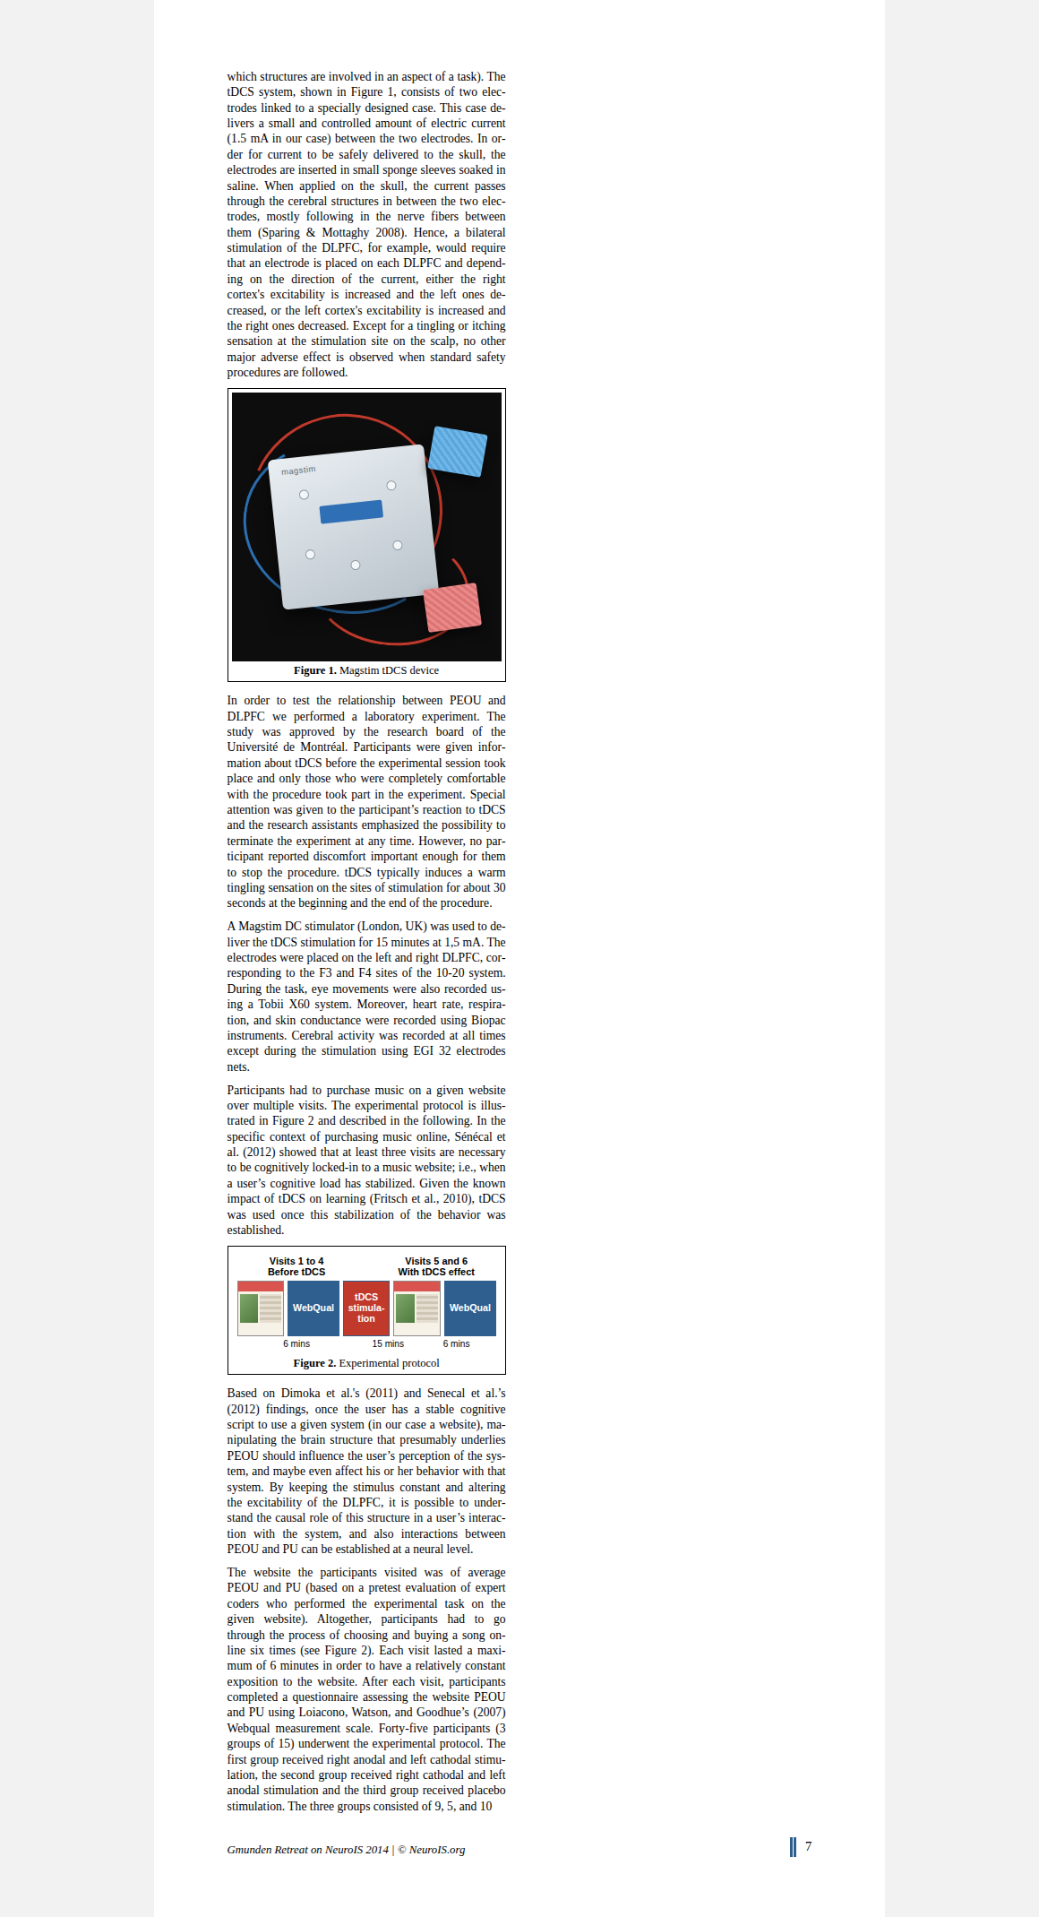which structures are involved in an aspect of a task). The tDCS system, shown in Figure 1, consists of two electrodes linked to a specially designed case. This case delivers a small and controlled amount of electric current (1.5 mA in our case) between the two electrodes. In order for current to be safely delivered to the skull, the electrodes are inserted in small sponge sleeves soaked in saline. When applied on the skull, the current passes through the cerebral structures in between the two electrodes, mostly following in the nerve fibers between them (Sparing & Mottaghy 2008). Hence, a bilateral stimulation of the DLPFC, for example, would require that an electrode is placed on each DLPFC and depending on the direction of the current, either the right cortex's excitability is increased and the left ones decreased, or the left cortex's excitability is increased and the right ones decreased. Except for a tingling or itching sensation at the stimulation site on the scalp, no other major adverse effect is observed when standard safety procedures are followed.
Figure 1. Magstim tDCS device
In order to test the relationship between PEOU and DLPFC we performed a laboratory experiment. The study was approved by the research board of the Université de Montréal. Participants were given information about tDCS before the experimental session took place and only those who were completely comfortable with the procedure took part in the experiment. Special attention was given to the participant’s reaction to tDCS and the research assistants emphasized the possibility to terminate the experiment at any time. However, no participant reported discomfort important enough for them to stop the procedure. tDCS typically induces a warm tingling sensation on the sites of stimulation for about 30 seconds at the beginning and the end of the procedure.
A Magstim DC stimulator (London, UK) was used to deliver the tDCS stimulation for 15 minutes at 1,5 mA. The electrodes were placed on the left and right DLPFC, corresponding to the F3 and F4 sites of the 10-20 system. During the task, eye movements were also recorded using a Tobii X60 system. Moreover, heart rate, respiration, and skin conductance were recorded using Biopac instruments. Cerebral activity was recorded at all times except during the stimulation using EGI 32 electrodes nets.
Participants had to purchase music on a given website over multiple visits. The experimental protocol is illustrated in Figure 2 and described in the following. In the specific context of purchasing music online, Sénécal et al. (2012) showed that at least three visits are necessary to be cognitively locked-in to a music website; i.e., when a user’s cognitive load has stabilized. Given the known impact of tDCS on learning (Fritsch et al., 2010), tDCS was used once this stabilization of the behavior was established.
Visits 1 to 4
Before tDCS Visits 5 and 6
With tDCS effect
WebQual
tDCS
stimulation
WebQual
6 mins 15 mins 6 mins
Figure 2. Experimental protocol
Based on Dimoka et al.'s (2011) and Senecal et al.’s (2012) findings, once the user has a stable cognitive script to use a given system (in our case a website), manipulating the brain structure that presumably underlies PEOU should influence the user’s perception of the system, and maybe even affect his or her behavior with that system. By keeping the stimulus constant and altering the excitability of the DLPFC, it is possible to understand the causal role of this structure in a user’s interaction with the system, and also interactions between PEOU and PU can be established at a neural level.
The website the participants visited was of average PEOU and PU (based on a pretest evaluation of expert coders who performed the experimental task on the given website). Altogether, participants had to go through the process of choosing and buying a song online six times (see Figure 2). Each visit lasted a maximum of 6 minutes in order to have a relatively constant exposition to the website. After each visit, participants completed a questionnaire assessing the website PEOU and PU using Loiacono, Watson, and Goodhue’s (2007) Webqual measurement scale. Forty-five participants (3 groups of 15) underwent the experimental protocol. The first group received right anodal and left cathodal stimulation, the second group received right cathodal and left anodal stimulation and the third group received placebo stimulation. The three groups consisted of 9, 5, and 10
Gmunden Retreat on NeuroIS 2014 | © NeuroIS.org
7